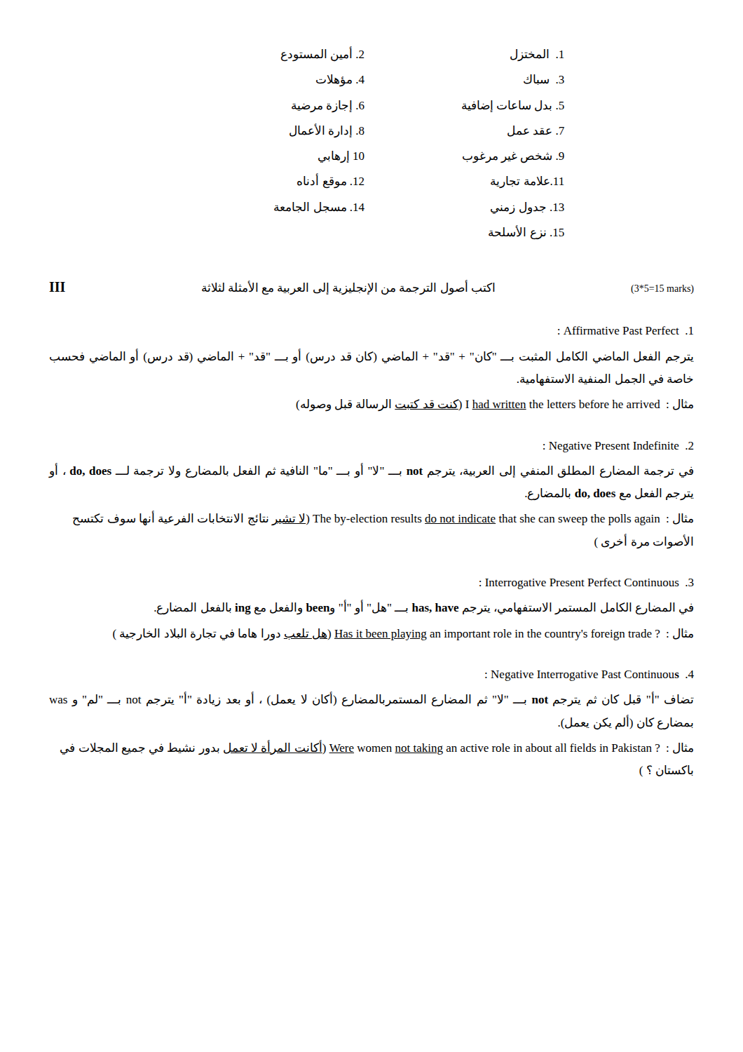| 1. المختزل | 2. أمين المستودع |
| 3. سباك | 4. مؤهلات |
| 5. بدل ساعات إضافية | 6. إجازة مرضية |
| 7. عقد عمل | 8. إدارة الأعمال |
| 9. شخص غير مرغوب | 10 إرهابي |
| 11.علامة تجارية | 12. موقع أدناه |
| 13. جدول زمني | 14. مسجل الجامعة |
| 15. نزع الأسلحة | |
(3*5=15 marks) اكتب أصول الترجمة من الإنجليزية إلى العربية مع الأمثلة لثلاثة III
1. Affirmative Past Perfect :
يترجم الفعل الماضي الكامل المثبت بـــ "كان" + "قد" + الماضي (كان قد درس) أو بـــ "قد" + الماضي (قد درس) أو الماضي فحسب خاصة في الجمل المنفية الاستفهامية.
مثال : I had written the letters before he arrived (كنت قد كتبت الرسالة قبل وصوله)
2. Negative Present Indefinite :
في ترجمة المضارع المطلق المنفي إلى العربية، يترجم not بـــ "لا" أو بـــ "ما" النافية ثم الفعل بالمضارع ولا ترجمة لـــ do, does ، أو يترجم الفعل مع do, does بالمضارع.
مثال : The by-election results do not indicate that she can sweep the polls again (لا تشير نتائج الانتخابات الفرعية أنها سوف تكتسح الأصوات مرة أخرى )
3. Interrogative Present Perfect Continuous :
في المضارع الكامل المستمر الاستفهامي، يترجم has, have بـــ "هل" أو "أ" وbeen والفعل مع ing بالفعل المضارع.
مثال : Has it been playing an important role in the country's foreign trade ? (هل تلعب دورا هاما في تجارة البلاد الخارجية )
4. Negative Interrogative Past Continuous :
تضاف "أ" قبل كان ثم يترجم not بـــ "لا" ثم المضارع المستمربالمضارع (أكان لا يعمل) ، أو بعد زيادة "أ" يترجم not بـــ "لم" و was بمضارع كان (ألم يكن يعمل).
مثال : Were women not taking an active role in about all fields in Pakistan ? (أكانت المرأة لا تعمل بدور نشيط في جميع المجلات في باكستان ؟ )